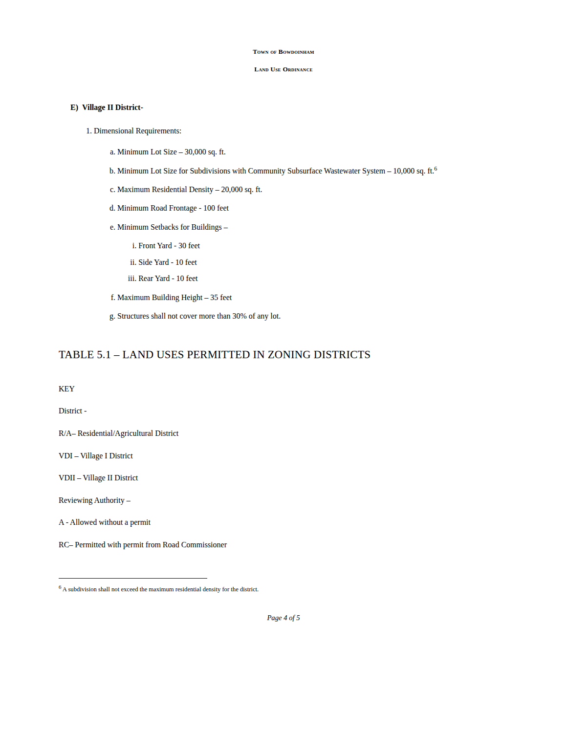Town of Bowdoinham
Land Use Ordinance
E) Village II District-
Dimensional Requirements:
Minimum Lot Size – 30,000 sq. ft.
Minimum Lot Size for Subdivisions with Community Subsurface Wastewater System – 10,000 sq. ft.6
Maximum Residential Density – 20,000 sq. ft.
Minimum Road Frontage - 100 feet
Minimum Setbacks for Buildings –
Front Yard - 30 feet
Side Yard - 10 feet
Rear Yard - 10 feet
Maximum Building Height – 35 feet
Structures shall not cover more than 30% of any lot.
TABLE 5.1 – LAND USES PERMITTED IN ZONING DISTRICTS
KEY
District -
R/A– Residential/Agricultural District
VDI – Village I District
VDII – Village II District
Reviewing Authority –
A - Allowed without a permit
RC– Permitted with permit from Road Commissioner
6 A subdivision shall not exceed the maximum residential density for the district.
Page 4 of 5